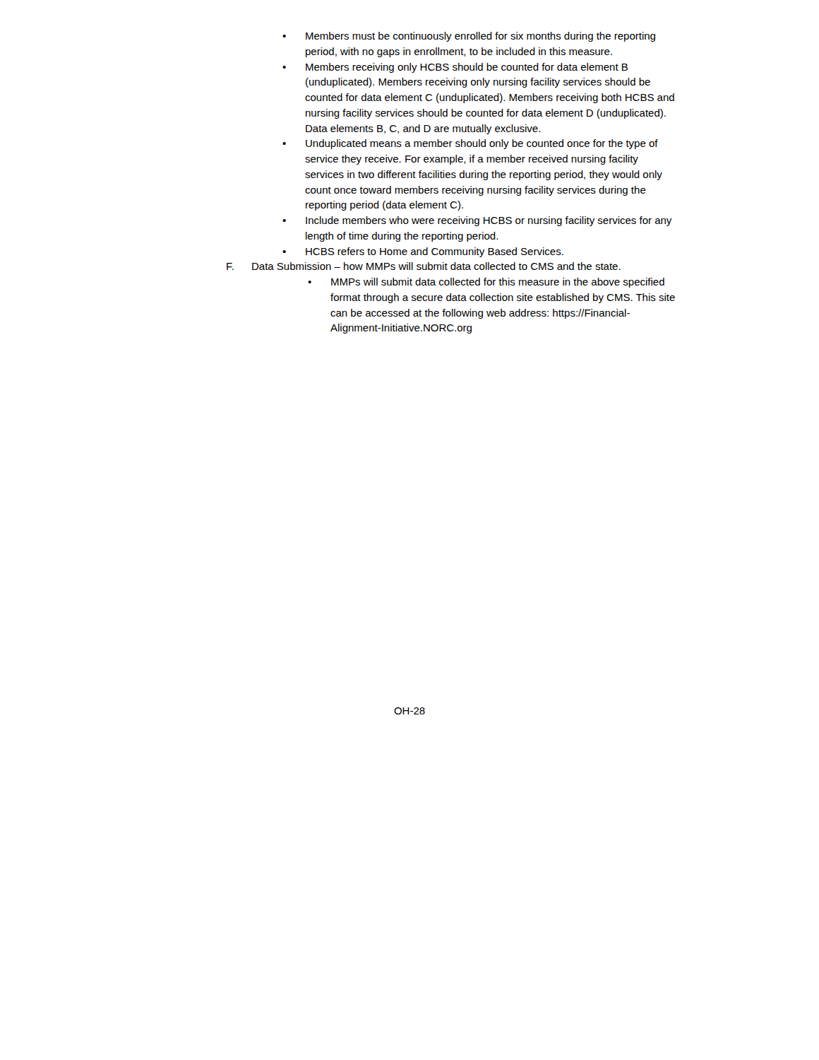Members must be continuously enrolled for six months during the reporting period, with no gaps in enrollment, to be included in this measure.
Members receiving only HCBS should be counted for data element B (unduplicated). Members receiving only nursing facility services should be counted for data element C (unduplicated). Members receiving both HCBS and nursing facility services should be counted for data element D (unduplicated). Data elements B, C, and D are mutually exclusive.
Unduplicated means a member should only be counted once for the type of service they receive. For example, if a member received nursing facility services in two different facilities during the reporting period, they would only count once toward members receiving nursing facility services during the reporting period (data element C).
Include members who were receiving HCBS or nursing facility services for any length of time during the reporting period.
HCBS refers to Home and Community Based Services.
F. Data Submission – how MMPs will submit data collected to CMS and the state.
MMPs will submit data collected for this measure in the above specified format through a secure data collection site established by CMS. This site can be accessed at the following web address: https://Financial-Alignment-Initiative.NORC.org
OH-28